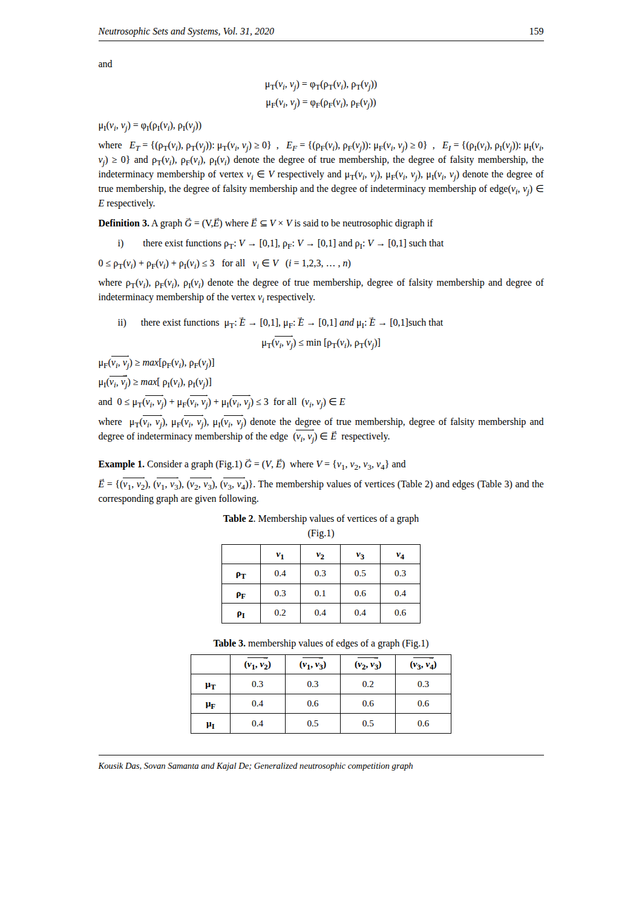Neutrosophic Sets and Systems, Vol. 31, 2020 159
and
μT(vi, vj) = φT(ρT(vi), ρT(vj))
μF(vi, vj) = φF(ρF(vi), ρF(vj))
μI(vi, vj) = φI(ρI(vi), ρI(vj))
where ET = {(ρT(vi), ρT(vj)): μT(vi, vj) ≥ 0} , EF = {(ρF(vi), ρF(vj)): μF(vi, vj) ≥ 0} , EI = {(ρI(vi), ρI(vj)): μI(vi, vj) ≥ 0} and ρT(vi), ρF(vi), ρI(vi) denote the degree of true membership, the degree of falsity membership, the indeterminacy membership of vertex vi ∈ V respectively and μT(vi, vj), μF(vi, vj), μI(vi, vj) denote the degree of true membership, the degree of falsity membership and the degree of indeterminacy membership of edge(vi, vj) ∈ E respectively.
Definition 3. A graph G = (V,E) where E ⊆ V × V is said to be neutrosophic digraph if
i) there exist functions ρT: V → [0,1], ρF: V → [0,1] and ρI: V → [0,1] such that
0 ≤ ρT(vi) + ρF(vi) + ρI(vi) ≤ 3 for all vi ∈ V (i = 1,2,3, … , n)
where ρT(vi), ρF(vi), ρI(vi) denote the degree of true membership, degree of falsity membership and degree of indeterminacy membership of the vertex vi respectively.
ii) there exist functions μT: E → [0,1], μF: E → [0,1] and μI: E → [0,1]such that
μT(vi, vj) ≤ min [ρT(vi), ρT(vj)]
μF(vi, vj) ≥ max[ρF(vi), ρF(vj)]
μI(vi, vj) ≥ max[ ρI(vi), ρI(vj)]
and 0 ≤ μT(vi, vj) + μF(vi, vj) + μI(vi, vj) ≤ 3 for all (vi, vj) ∈ E
where μT(vi, vj), μF(vi, vj), μI(vi, vj) denote the degree of true membership, degree of falsity membership and degree of indeterminacy membership of the edge (vi, vj) ∈ E respectively.
Example 1. Consider a graph (Fig.1) G = (V, E) where V = {v1, v2, v3, v4} and
E = {(v1, v2), (v1, v3), (v2, v3), (v3, v4)}. The membership values of vertices (Table 2) and edges (Table 3) and the corresponding graph are given following.
Table 2 . Membership values of vertices of a graph (Fig.1)
| | v 1 | v 2 | v 3 | v 4 |
| --- | --- | --- | --- | --- |
| ρ T | 0.4 | 0.3 | 0.5 | 0.3 |
| ρ F | 0.3 | 0.1 | 0.6 | 0.4 |
| ρ I | 0.2 | 0.4 | 0.4 | 0.6 |
Table 3. membership values of edges of a graph (Fig.1)
| | ( v 1 , v 2 ) | ( v 1 , v 3 ) | ( v 2 , v 3 ) | ( v 3 , v 4 ) |
| --- | --- | --- | --- | --- |
| μ T | 0.3 | 0.3 | 0.2 | 0.3 |
| μ F | 0.4 | 0.6 | 0.6 | 0.6 |
| μ I | 0.4 | 0.5 | 0.5 | 0.6 |
Kousik Das, Sovan Samanta and Kajal De; Generalized neutrosophic competition graph